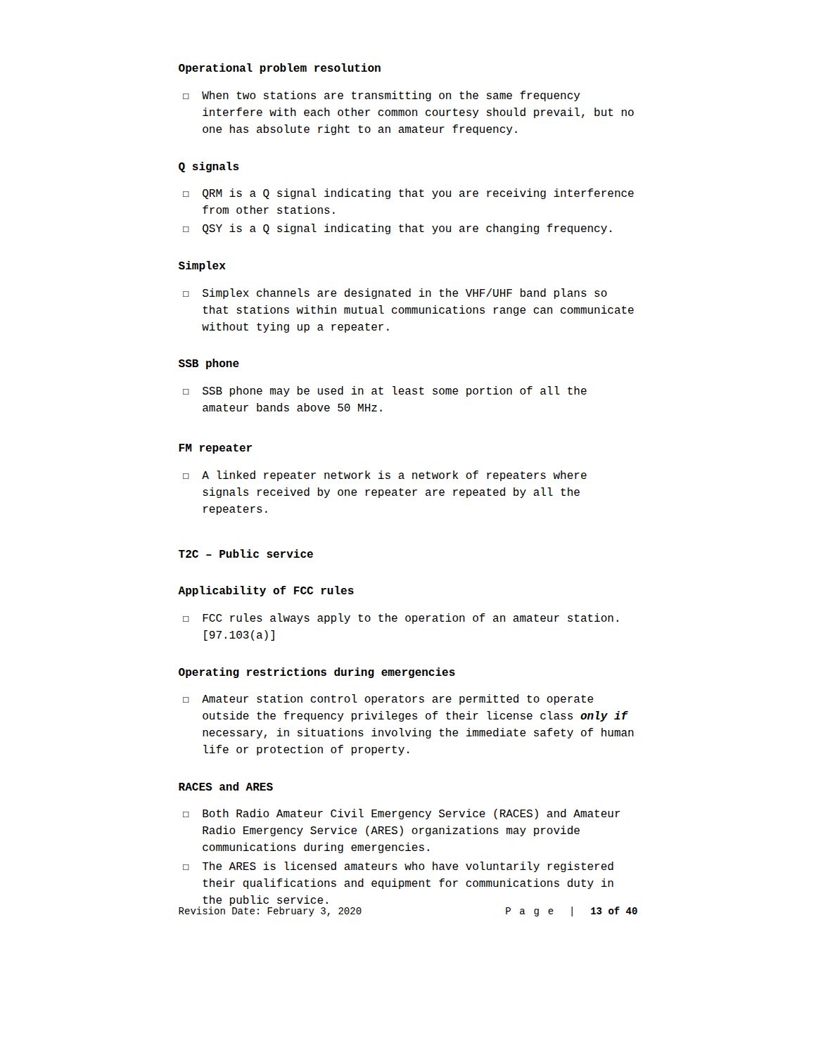Operational problem resolution
When two stations are transmitting on the same frequency interfere with each other common courtesy should prevail, but no one has absolute right to an amateur frequency.
Q signals
QRM is a Q signal indicating that you are receiving interference from other stations.
QSY is a Q signal indicating that you are changing frequency.
Simplex
Simplex channels are designated in the VHF/UHF band plans so that stations within mutual communications range can communicate without tying up a repeater.
SSB phone
SSB phone may be used in at least some portion of all the amateur bands above 50 MHz.
FM repeater
A linked repeater network is a network of repeaters where signals received by one repeater are repeated by all the repeaters.
T2C – Public service
Applicability of FCC rules
FCC rules always apply to the operation of an amateur station. [97.103(a)]
Operating restrictions during emergencies
Amateur station control operators are permitted to operate outside the frequency privileges of their license class only if necessary, in situations involving the immediate safety of human life or protection of property.
RACES and ARES
Both Radio Amateur Civil Emergency Service (RACES) and Amateur Radio Emergency Service (ARES) organizations may provide communications during emergencies.
The ARES is licensed amateurs who have voluntarily registered their qualifications and equipment for communications duty in the public service.
Revision Date: February 3, 2020 P a g e | 13 of 40